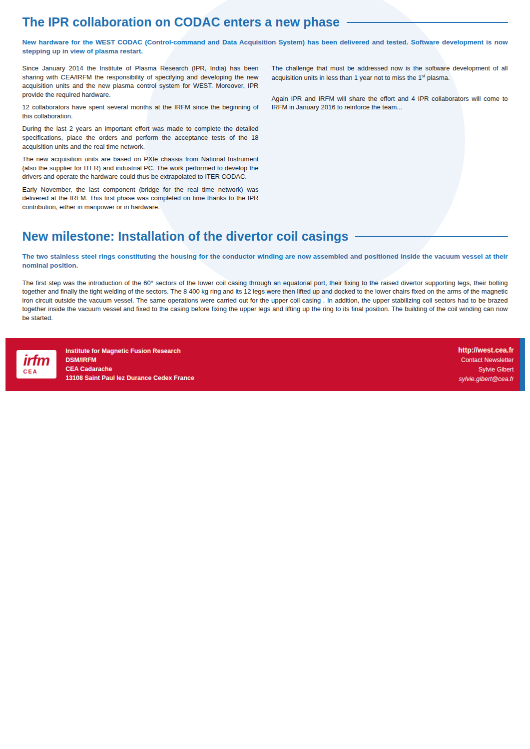The IPR collaboration on CODAC enters a new phase
New hardware for the WEST CODAC (Control-command and Data Acquisition System) has been delivered and tested. Software development is now stepping up in view of plasma restart.
Since January 2014 the Institute of Plasma Research (IPR, India) has been sharing with CEA/IRFM the responsibility of specifying and developing the new acquisition units and the new plasma control system for WEST. Moreover, IPR provide the required hardware.
12 collaborators have spent several months at the IRFM since the beginning of this collaboration.
During the last 2 years an important effort was made to complete the detailed specifications, place the orders and perform the acceptance tests of the 18 acquisition units and the real time network.
The new acquisition units are based on PXIe chassis from National Instrument (also the supplier for ITER) and industrial PC. The work performed to develop the drivers and operate the hardware could thus be extrapolated to ITER CODAC.
Early November, the last component (bridge for the real time network) was delivered at the IRFM. This first phase was completed on time thanks to the IPR contribution, either in manpower or in hardware.
The challenge that must be addressed now is the software development of all acquisition units in less than 1 year not to miss the 1st plasma.
Again IPR and IRFM will share the effort and 4 IPR collaborators will come to IRFM in January 2016 to reinforce the team...
New milestone: Installation of the divertor coil casings
The two stainless steel rings constituting the housing for the conductor winding are now assembled and positioned inside the vacuum vessel at their nominal position.
The first step was the introduction of the 60° sectors of the lower coil casing through an equatorial port, their fixing to the raised divertor supporting legs, their bolting together and finally the tight welding of the sectors. The 8 400 kg ring and its 12 legs were then lifted up and docked to the lower chairs fixed on the arms of the magnetic iron circuit outside the vacuum vessel. The same operations were carried out for the upper coil casing . In addition, the upper stabilizing coil sectors had to be brazed together inside the vacuum vessel and fixed to the casing before fixing the upper legs and lifting up the ring to its final position. The building of the coil winding can now be started.
PICTURE OF THE DAY Inside WEST Vacuum Vessel
Franck Samaille (left) & Jérôme Bucalossi (right)
inspecting the upper coil casing & stabilization coil.
04 december 2015
irfmCEA
Institute for Magnetic Fusion Research
DSM/IRFM
CEA Cadarache
13108 Saint Paul lez Durance Cedex France
http://west.cea.fr
Contact Newsletter
Sylvie Gibert
sylvie.gibert@cea.fr